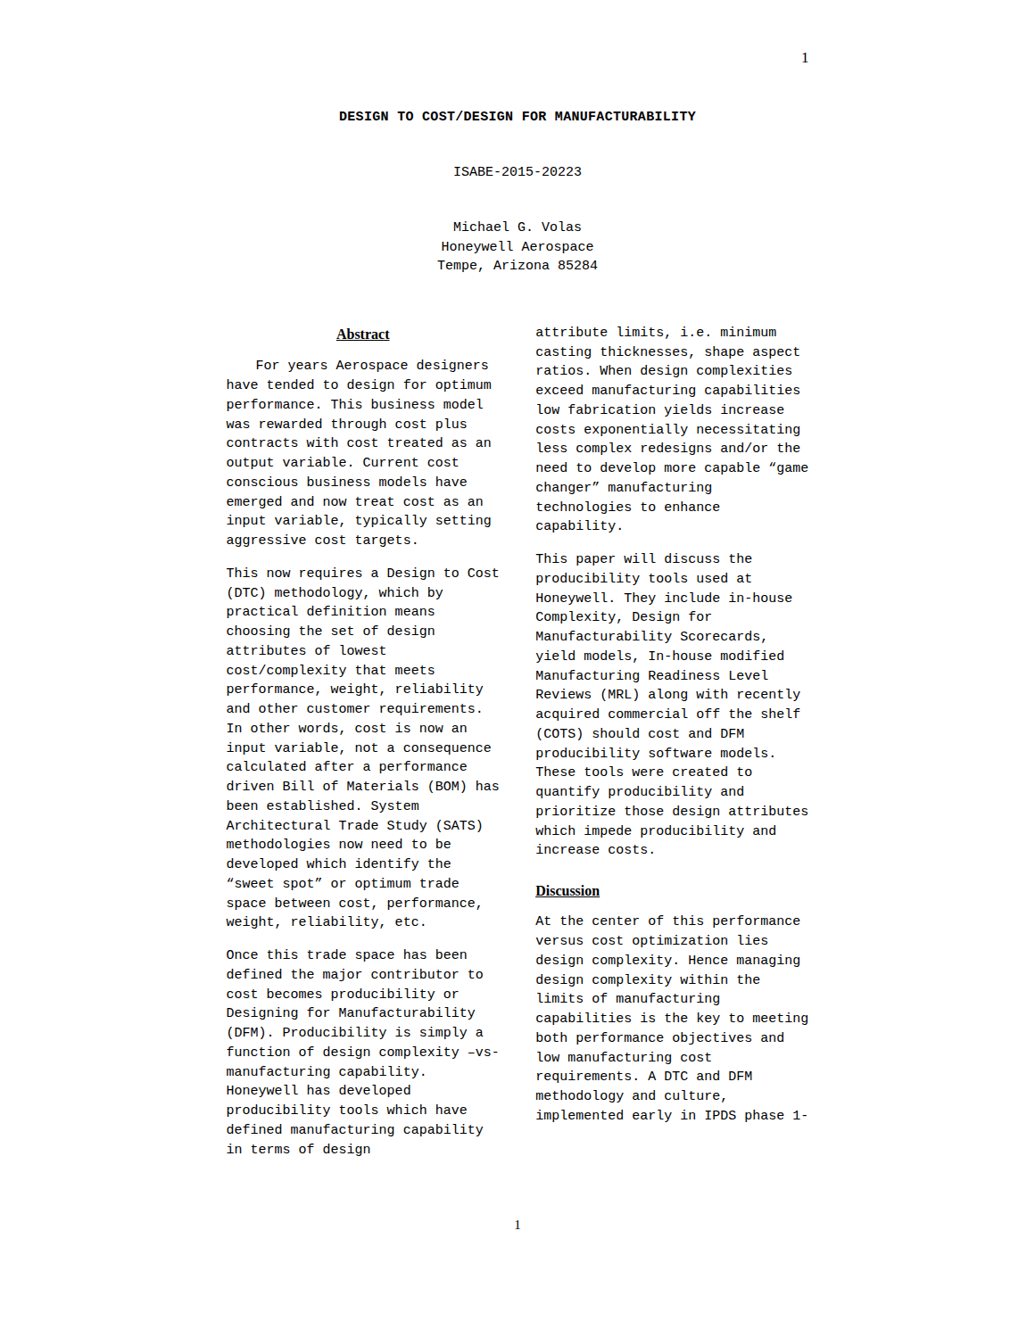1
DESIGN TO COST/DESIGN FOR MANUFACTURABILITY
ISABE-2015-20223
Michael G. Volas
Honeywell Aerospace
Tempe, Arizona 85284
Abstract
For years Aerospace designers have tended to design for optimum performance. This business model was rewarded through cost plus contracts with cost treated as an output variable. Current cost conscious business models have emerged and now treat cost as an input variable, typically setting aggressive cost targets.
This now requires a Design to Cost (DTC) methodology, which by practical definition means choosing the set of design attributes of lowest cost/complexity that meets performance, weight, reliability and other customer requirements. In other words, cost is now an input variable, not a consequence calculated after a performance driven Bill of Materials (BOM) has been established. System Architectural Trade Study (SATS) methodologies now need to be developed which identify the “sweet spot” or optimum trade space between cost, performance, weight, reliability, etc.
Once this trade space has been defined the major contributor to cost becomes producibility or Designing for Manufacturability (DFM). Producibility is simply a function of design complexity –vs- manufacturing capability. Honeywell has developed producibility tools which have defined manufacturing capability in terms of design
attribute limits, i.e. minimum casting thicknesses, shape aspect ratios. When design complexities exceed manufacturing capabilities low fabrication yields increase costs exponentially necessitating less complex redesigns and/or the need to develop more capable “game changer” manufacturing technologies to enhance capability.
This paper will discuss the producibility tools used at Honeywell. They include in-house Complexity, Design for Manufacturability Scorecards, yield models, In-house modified Manufacturing Readiness Level Reviews (MRL) along with recently acquired commercial off the shelf (COTS) should cost and DFM producibility software models. These tools were created to quantify producibility and prioritize those design attributes which impede producibility and increase costs.
Discussion
At the center of this performance versus cost optimization lies design complexity. Hence managing design complexity within the limits of manufacturing capabilities is the key to meeting both performance objectives and low manufacturing cost requirements. A DTC and DFM methodology and culture, implemented early in IPDS phase 1-
1